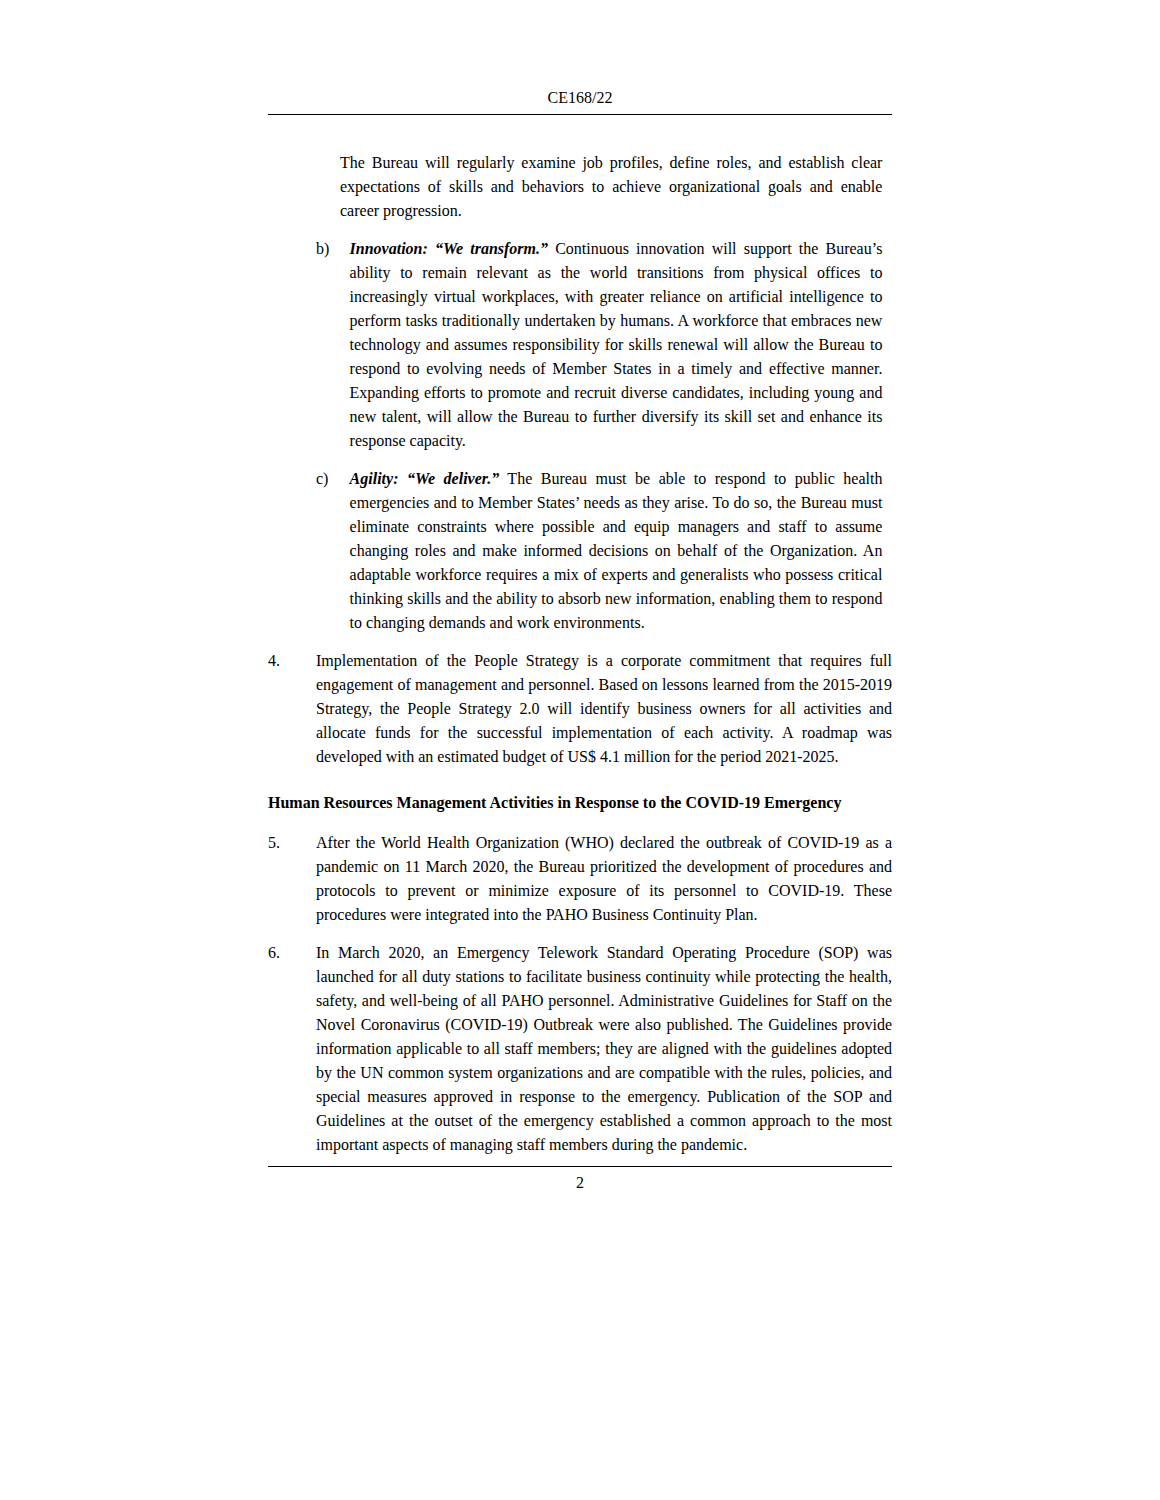CE168/22
The Bureau will regularly examine job profiles, define roles, and establish clear expectations of skills and behaviors to achieve organizational goals and enable career progression.
b)
Innovation: “We transform.” Continuous innovation will support the Bureau’s ability to remain relevant as the world transitions from physical offices to increasingly virtual workplaces, with greater reliance on artificial intelligence to perform tasks traditionally undertaken by humans. A workforce that embraces new technology and assumes responsibility for skills renewal will allow the Bureau to respond to evolving needs of Member States in a timely and effective manner. Expanding efforts to promote and recruit diverse candidates, including young and new talent, will allow the Bureau to further diversify its skill set and enhance its response capacity.
c)
Agility: “We deliver.” The Bureau must be able to respond to public health emergencies and to Member States’ needs as they arise. To do so, the Bureau must eliminate constraints where possible and equip managers and staff to assume changing roles and make informed decisions on behalf of the Organization. An adaptable workforce requires a mix of experts and generalists who possess critical thinking skills and the ability to absorb new information, enabling them to respond to changing demands and work environments.
4.
Implementation of the People Strategy is a corporate commitment that requires full engagement of management and personnel. Based on lessons learned from the 2015-2019 Strategy, the People Strategy 2.0 will identify business owners for all activities and allocate funds for the successful implementation of each activity. A roadmap was developed with an estimated budget of US$ 4.1 million for the period 2021-2025.
Human Resources Management Activities in Response to the COVID-19 Emergency
5.
After the World Health Organization (WHO) declared the outbreak of COVID-19 as a pandemic on 11 March 2020, the Bureau prioritized the development of procedures and protocols to prevent or minimize exposure of its personnel to COVID-19. These procedures were integrated into the PAHO Business Continuity Plan.
6.
In March 2020, an Emergency Telework Standard Operating Procedure (SOP) was launched for all duty stations to facilitate business continuity while protecting the health, safety, and well-being of all PAHO personnel. Administrative Guidelines for Staff on the Novel Coronavirus (COVID-19) Outbreak were also published. The Guidelines provide information applicable to all staff members; they are aligned with the guidelines adopted by the UN common system organizations and are compatible with the rules, policies, and special measures approved in response to the emergency. Publication of the SOP and Guidelines at the outset of the emergency established a common approach to the most important aspects of managing staff members during the pandemic.
2